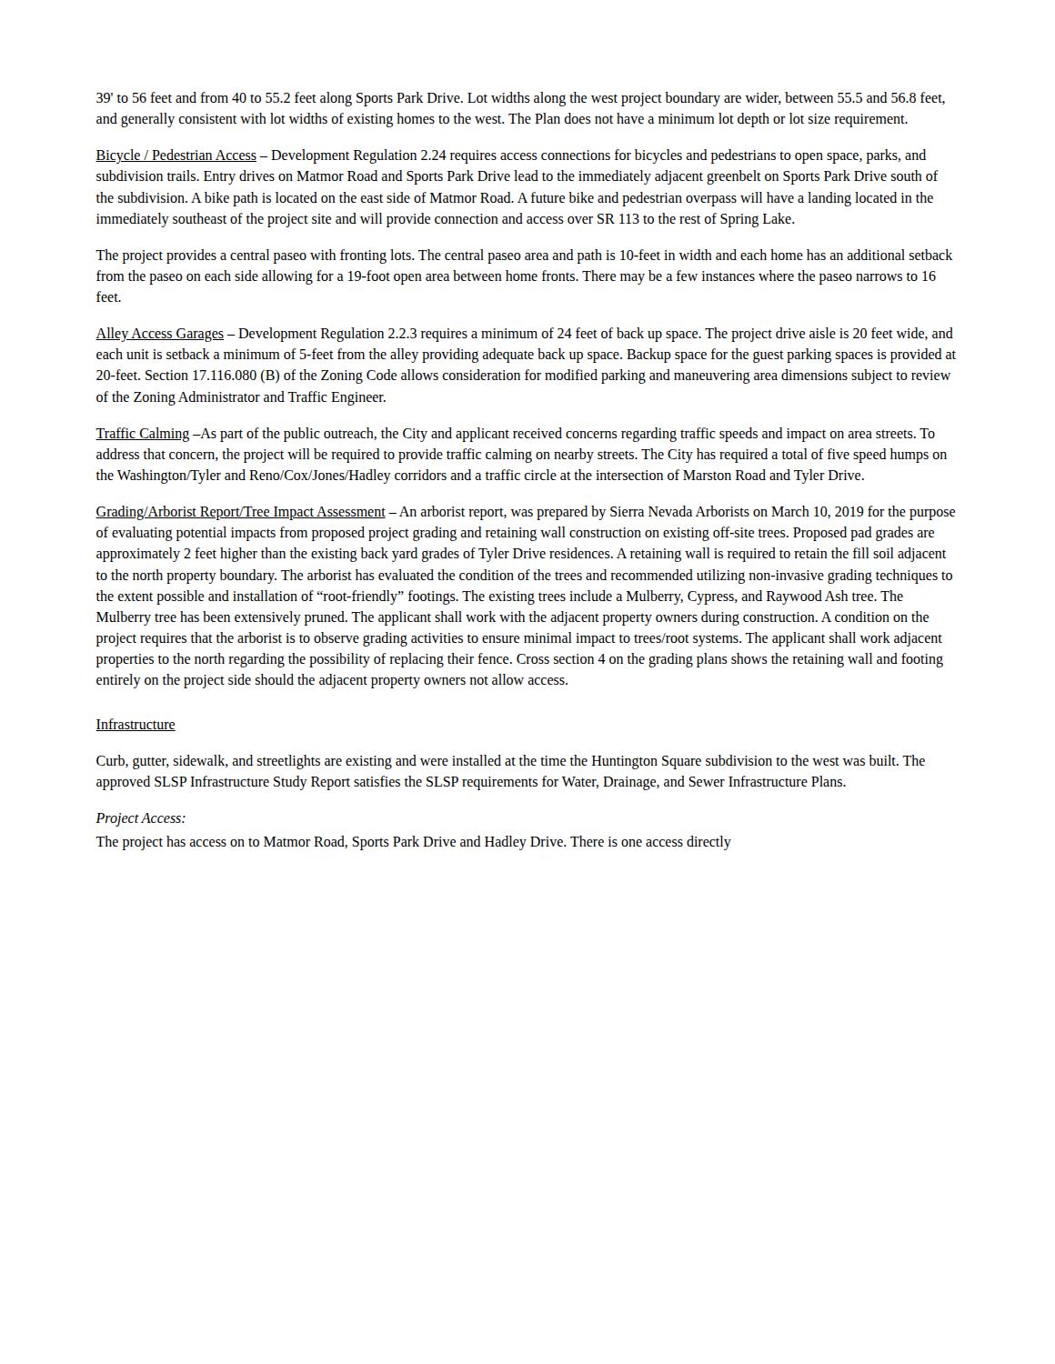39' to 56 feet and from 40 to 55.2 feet along Sports Park Drive. Lot widths along the west project boundary are wider, between 55.5 and 56.8 feet, and generally consistent with lot widths of existing homes to the west. The Plan does not have a minimum lot depth or lot size requirement.
Bicycle / Pedestrian Access – Development Regulation 2.24 requires access connections for bicycles and pedestrians to open space, parks, and subdivision trails. Entry drives on Matmor Road and Sports Park Drive lead to the immediately adjacent greenbelt on Sports Park Drive south of the subdivision. A bike path is located on the east side of Matmor Road. A future bike and pedestrian overpass will have a landing located in the immediately southeast of the project site and will provide connection and access over SR 113 to the rest of Spring Lake.
The project provides a central paseo with fronting lots. The central paseo area and path is 10-feet in width and each home has an additional setback from the paseo on each side allowing for a 19-foot open area between home fronts. There may be a few instances where the paseo narrows to 16 feet.
Alley Access Garages – Development Regulation 2.2.3 requires a minimum of 24 feet of back up space. The project drive aisle is 20 feet wide, and each unit is setback a minimum of 5-feet from the alley providing adequate back up space. Backup space for the guest parking spaces is provided at 20-feet. Section 17.116.080 (B) of the Zoning Code allows consideration for modified parking and maneuvering area dimensions subject to review of the Zoning Administrator and Traffic Engineer.
Traffic Calming –As part of the public outreach, the City and applicant received concerns regarding traffic speeds and impact on area streets. To address that concern, the project will be required to provide traffic calming on nearby streets. The City has required a total of five speed humps on the Washington/Tyler and Reno/Cox/Jones/Hadley corridors and a traffic circle at the intersection of Marston Road and Tyler Drive.
Grading/Arborist Report/Tree Impact Assessment – An arborist report, was prepared by Sierra Nevada Arborists on March 10, 2019 for the purpose of evaluating potential impacts from proposed project grading and retaining wall construction on existing off-site trees. Proposed pad grades are approximately 2 feet higher than the existing back yard grades of Tyler Drive residences. A retaining wall is required to retain the fill soil adjacent to the north property boundary. The arborist has evaluated the condition of the trees and recommended utilizing non-invasive grading techniques to the extent possible and installation of “root-friendly” footings. The existing trees include a Mulberry, Cypress, and Raywood Ash tree. The Mulberry tree has been extensively pruned. The applicant shall work with the adjacent property owners during construction. A condition on the project requires that the arborist is to observe grading activities to ensure minimal impact to trees/root systems. The applicant shall work adjacent properties to the north regarding the possibility of replacing their fence. Cross section 4 on the grading plans shows the retaining wall and footing entirely on the project side should the adjacent property owners not allow access.
Infrastructure
Curb, gutter, sidewalk, and streetlights are existing and were installed at the time the Huntington Square subdivision to the west was built. The approved SLSP Infrastructure Study Report satisfies the SLSP requirements for Water, Drainage, and Sewer Infrastructure Plans.
Project Access:
The project has access on to Matmor Road, Sports Park Drive and Hadley Drive. There is one access directly